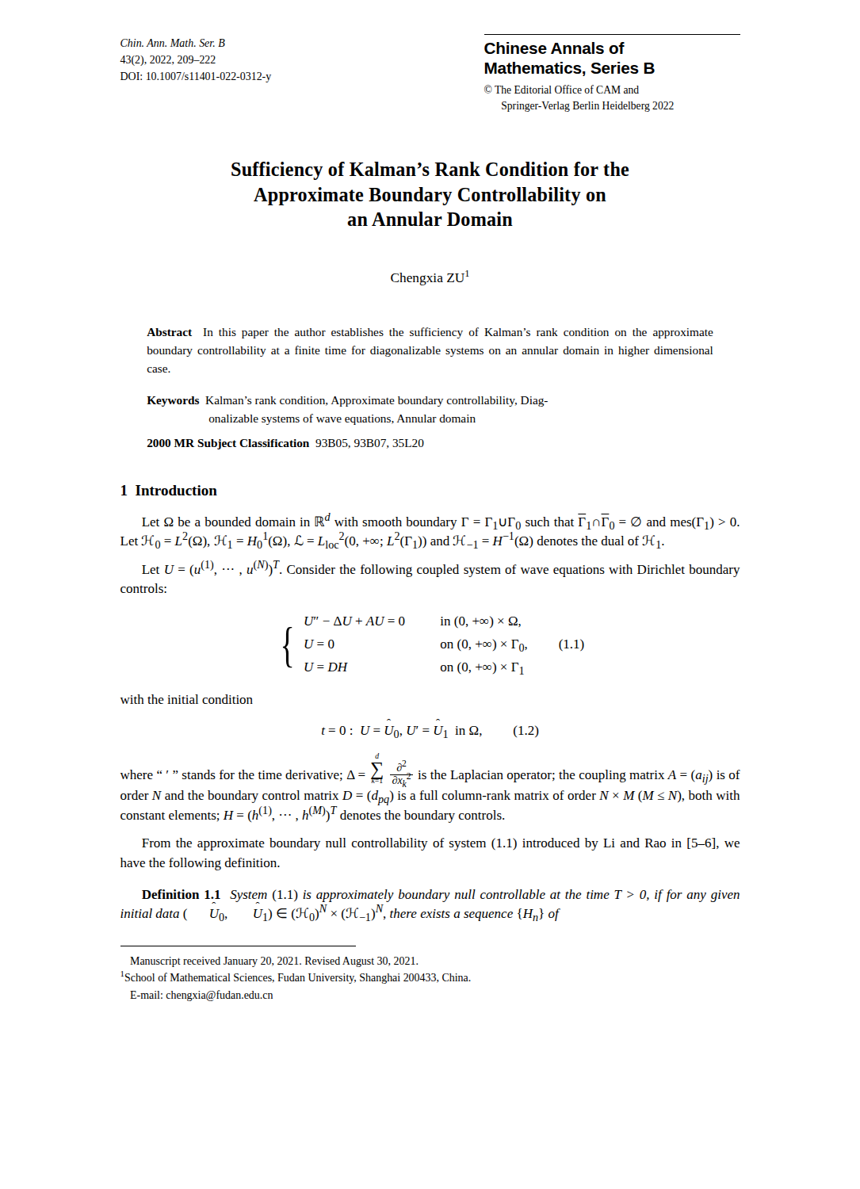Chin. Ann. Math. Ser. B
43(2), 2022, 209–222
DOI: 10.1007/s11401-022-0312-y
Chinese Annals of
Mathematics, Series B
© The Editorial Office of CAM andSpringer-Verlag Berlin Heidelberg 2022
Sufficiency of Kalman’s Rank Condition for the
Approximate Boundary Controllability on
an Annular Domain
Chengxia ZU1
Abstract In this paper the author establishes the sufficiency of Kalman’s rank condition on the approximate boundary controllability at a finite time for diagonalizable systems on an annular domain in higher dimensional case.
Keywords Kalman’s rank condition, Approximate boundary controllability, Diag-onalizable systems of wave equations, Annular domain
2000 MR Subject Classification 93B05, 93B07, 35L20
1 Introduction
Let Ω be a bounded domain in ℝd with smooth boundary Γ = Γ1∪Γ0 such that Γ1∩Γ0 = ∅ and mes(Γ1) > 0. Let ℋ0 = L2(Ω), ℋ1 = H01(Ω), ℒ = Lloc2(0, +∞; L2(Γ1)) and ℋ−1 = H−1(Ω) denotes the dual of ℋ1.
Let U = (u(1), ··· , u(N))T. Consider the following coupled system of wave equations with Dirichlet boundary controls:
{
| U ″ − Δ U + AU = 0 | in (0, +∞) × Ω, |
| U = 0 | on (0, +∞) × Γ 0 , |
| U = DH | on (0, +∞) × Γ 1 |
(1.1)
with the initial condition
t = 0 : U = ̂U0, U′ = ̂U1 in Ω,
(1.2)
where “ ′ ” stands for the time derivative; Δ = d∑k=1 ∂2∂xk2 is the Laplacian operator; the coupling matrix A = (aij) is of order N and the boundary control matrix D = (dpq) is a full column-rank matrix of order N × M (M ≤ N), both with constant elements; H = (h(1), ··· , h(M))T denotes the boundary controls.
From the approximate boundary null controllability of system (1.1) introduced by Li and Rao in [5–6], we have the following definition.
Definition 1.1 System (1.1) is approximately boundary null controllable at the time T > 0, if for any given initial data (̂U0, ̂U1) ∈ (ℋ0)N × (ℋ−1)N, there exists a sequence {Hn} of
Manuscript received January 20, 2021. Revised August 30, 2021.
1School of Mathematical Sciences, Fudan University, Shanghai 200433, China.
E-mail: chengxia@fudan.edu.cn